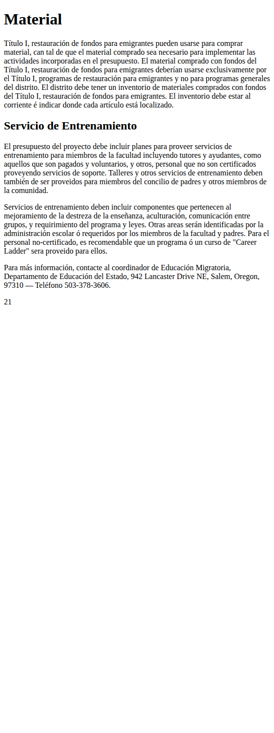Material
Título I, restauración de fondos para emigrantes pueden usarse para comprar material, can tal de que el material comprado sea necesario para implementar las actividades incorporadas en el presupuesto. El material comprado con fondos del Título I, restauración de fondos para emigrantes deberían usarse exclusivamente por el Título I, programas de restauración para emigrantes y no para programas generales del distrito. El distrito debe tener un inventorio de materiales comprados con fondos del Título I, restauración de fondos para emigrantes. El inventorio debe estar al corriente é indicar donde cada artículo está localizado.
Servicio de Entrenamiento
El presupuesto del proyecto debe incluir planes para proveer servicios de entrenamiento para miembros de la facultad incluyendo tutores y ayudantes, como aquellos que son pagados y voluntarios, y otros, personal que no son certificados proveyendo servicios de soporte. Talleres y otros servicios de entrenamiento deben también de ser proveidos para miembros del concilio de padres y otros miembros de la comunidad.
Servicios de entrenamiento deben incluir componentes que pertenecen al mejoramiento de la destreza de la enseñanza, aculturación, comunicación entre grupos, y requirimiento del programa y leyes. Otras areas serán identificadas por la administración escolar ó requeridos por los miembros de la facultad y padres. Para el personal no-certificado, es recomendable que un programa ó un curso de "Career Ladder" sera proveido para ellos.
Para más información, contacte al coordinador de Educación Migratoria, Departamento de Educación del Estado, 942 Lancaster Drive NE, Salem, Oregon, 97310 — Teléfono 503-378-3606.
21